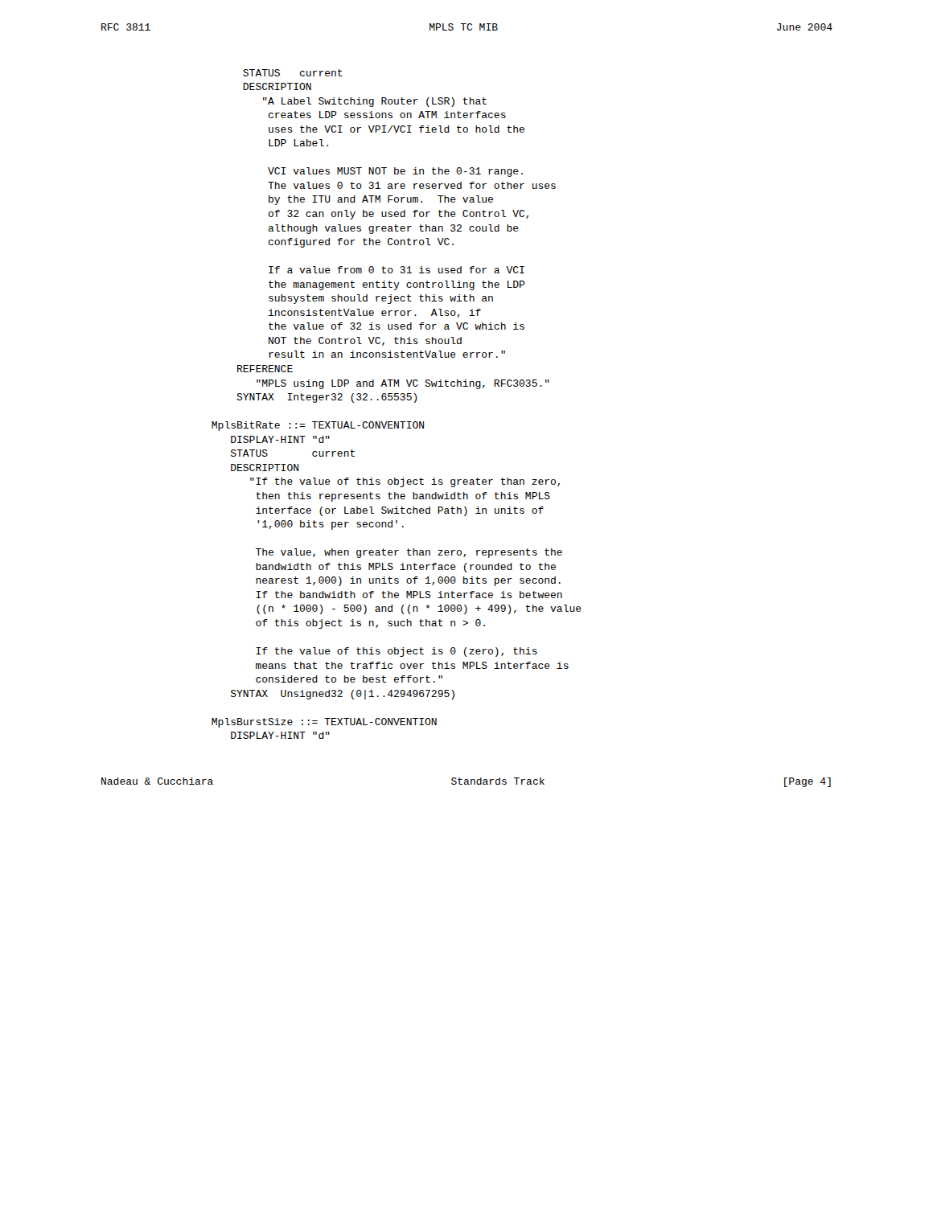RFC 3811 MPLS TC MIB June 2004
      STATUS   current
      DESCRIPTION
         "A Label Switching Router (LSR) that
          creates LDP sessions on ATM interfaces
          uses the VCI or VPI/VCI field to hold the
          LDP Label.

          VCI values MUST NOT be in the 0-31 range.
          The values 0 to 31 are reserved for other uses
          by the ITU and ATM Forum.  The value
          of 32 can only be used for the Control VC,
          although values greater than 32 could be
          configured for the Control VC.

          If a value from 0 to 31 is used for a VCI
          the management entity controlling the LDP
          subsystem should reject this with an
          inconsistentValue error.  Also, if
          the value of 32 is used for a VC which is
          NOT the Control VC, this should
          result in an inconsistentValue error."
     REFERENCE
        "MPLS using LDP and ATM VC Switching, RFC3035."
     SYNTAX  Integer32 (32..65535)

 MplsBitRate ::= TEXTUAL-CONVENTION
    DISPLAY-HINT "d"
    STATUS       current
    DESCRIPTION
       "If the value of this object is greater than zero,
        then this represents the bandwidth of this MPLS
        interface (or Label Switched Path) in units of
        '1,000 bits per second'.

        The value, when greater than zero, represents the
        bandwidth of this MPLS interface (rounded to the
        nearest 1,000) in units of 1,000 bits per second.
        If the bandwidth of the MPLS interface is between
        ((n * 1000) - 500) and ((n * 1000) + 499), the value
        of this object is n, such that n > 0.

        If the value of this object is 0 (zero), this
        means that the traffic over this MPLS interface is
        considered to be best effort."
    SYNTAX  Unsigned32 (0|1..4294967295)

 MplsBurstSize ::= TEXTUAL-CONVENTION
    DISPLAY-HINT "d"
Nadeau & Cucchiara Standards Track [Page 4]